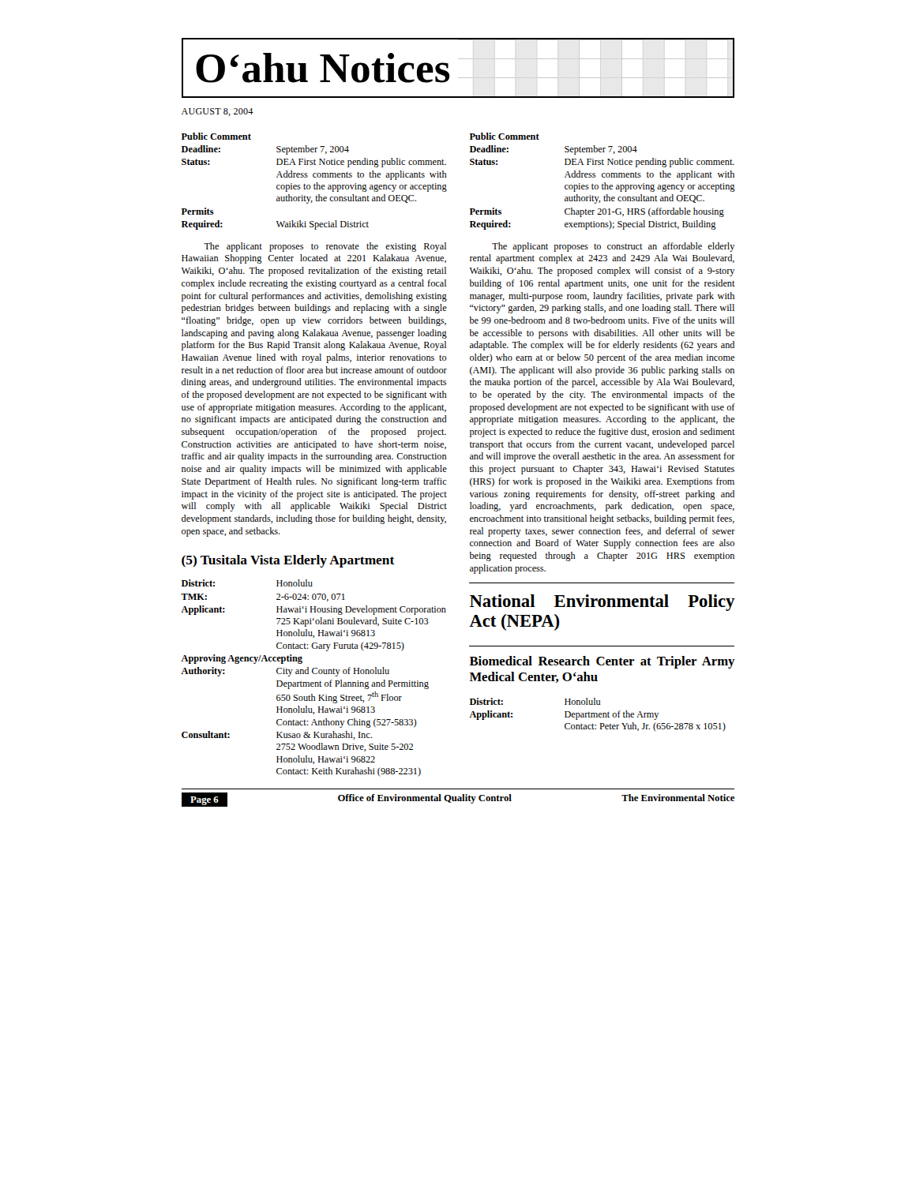Oʻahu Notices
AUGUST 8, 2004
| Public Comment | |
| Deadline: | September 7, 2004 |
| Status: | DEA First Notice pending public comment. Address comments to the applicants with copies to the approving agency or accepting authority, the consultant and OEQC. |
| Permits | |
| Required: | Waikiki Special District |
The applicant proposes to renovate the existing Royal Hawaiian Shopping Center located at 2201 Kalakaua Avenue, Waikiki, Oʻahu. The proposed revitalization of the existing retail complex include recreating the existing courtyard as a central focal point for cultural performances and activities, demolishing existing pedestrian bridges between buildings and replacing with a single “floating” bridge, open up view corridors between buildings, landscaping and paving along Kalakaua Avenue, passenger loading platform for the Bus Rapid Transit along Kalakaua Avenue, Royal Hawaiian Avenue lined with royal palms, interior renovations to result in a net reduction of floor area but increase amount of outdoor dining areas, and underground utilities. The environmental impacts of the proposed development are not expected to be significant with use of appropriate mitigation measures. According to the applicant, no significant impacts are anticipated during the construction and subsequent occupation/operation of the proposed project. Construction activities are anticipated to have short-term noise, traffic and air quality impacts in the surrounding area. Construction noise and air quality impacts will be minimized with applicable State Department of Health rules. No significant long-term traffic impact in the vicinity of the project site is anticipated. The project will comply with all applicable Waikiki Special District development standards, including those for building height, density, open space, and setbacks.
(5) Tusitala Vista Elderly Apartment
| District: | Honolulu |
| TMK: | 2-6-024: 070, 071 |
| Applicant: | Hawaiʻi Housing Development Corporation 725 Kapiʻolani Boulevard, Suite C-103 Honolulu, Hawaiʻi 96813 Contact: Gary Furuta (429-7815) |
| Approving Agency/Accepting |
| Authority: | City and County of Honolulu Department of Planning and Permitting 650 South King Street, 7 th Floor Honolulu, Hawaiʻi 96813 Contact: Anthony Ching (527-5833) |
| Consultant: | Kusao & Kurahashi, Inc. 2752 Woodlawn Drive, Suite 5-202 Honolulu, Hawaiʻi 96822 Contact: Keith Kurahashi (988-2231) |
| Public Comment | |
| Deadline: | September 7, 2004 |
| Status: | DEA First Notice pending public comment. Address comments to the applicant with copies to the approving agency or accepting authority, the consultant and OEQC. |
| Permits | Chapter 201-G, HRS (affordable housing |
| Required: | exemptions); Special District, Building |
The applicant proposes to construct an affordable elderly rental apartment complex at 2423 and 2429 Ala Wai Boulevard, Waikiki, Oʻahu. The proposed complex will consist of a 9-story building of 106 rental apartment units, one unit for the resident manager, multi-purpose room, laundry facilities, private park with “victory” garden, 29 parking stalls, and one loading stall. There will be 99 one-bedroom and 8 two-bedroom units. Five of the units will be accessible to persons with disabilities. All other units will be adaptable. The complex will be for elderly residents (62 years and older) who earn at or below 50 percent of the area median income (AMI). The applicant will also provide 36 public parking stalls on the mauka portion of the parcel, accessible by Ala Wai Boulevard, to be operated by the city. The environmental impacts of the proposed development are not expected to be significant with use of appropriate mitigation measures. According to the applicant, the project is expected to reduce the fugitive dust, erosion and sediment transport that occurs from the current vacant, undeveloped parcel and will improve the overall aesthetic in the area. An assessment for this project pursuant to Chapter 343, Hawaiʻi Revised Statutes (HRS) for work is proposed in the Waikiki area. Exemptions from various zoning requirements for density, off-street parking and loading, yard encroachments, park dedication, open space, encroachment into transitional height setbacks, building permit fees, real property taxes, sewer connection fees, and deferral of sewer connection and Board of Water Supply connection fees are also being requested through a Chapter 201G HRS exemption application process.
National Environmental Policy Act (NEPA)
Biomedical Research Center at Tripler Army Medical Center, Oʻahu
| District: | Honolulu |
| Applicant: | Department of the Army Contact: Peter Yuh, Jr. (656-2878 x 1051) |
Page 6 Office of Environmental Quality Control The Environmental Notice